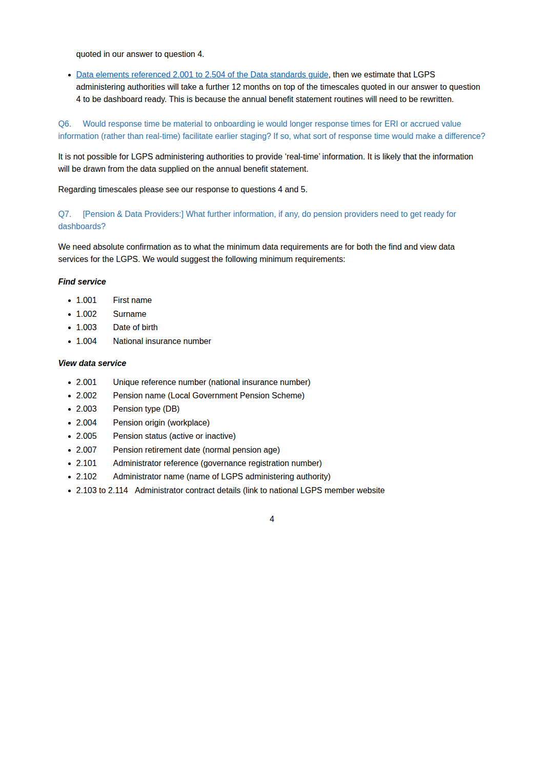quoted in our answer to question 4.
Data elements referenced 2.001 to 2.504 of the Data standards guide, then we estimate that LGPS administering authorities will take a further 12 months on top of the timescales quoted in our answer to question 4 to be dashboard ready. This is because the annual benefit statement routines will need to be rewritten.
Q6. Would response time be material to onboarding ie would longer response times for ERI or accrued value information (rather than real-time) facilitate earlier staging? If so, what sort of response time would make a difference?
It is not possible for LGPS administering authorities to provide ‘real-time’ information. It is likely that the information will be drawn from the data supplied on the annual benefit statement.
Regarding timescales please see our response to questions 4 and 5.
Q7. [Pension & Data Providers:] What further information, if any, do pension providers need to get ready for dashboards?
We need absolute confirmation as to what the minimum data requirements are for both the find and view data services for the LGPS. We would suggest the following minimum requirements:
Find service
1.001 First name
1.002 Surname
1.003 Date of birth
1.004 National insurance number
View data service
2.001 Unique reference number (national insurance number)
2.002 Pension name (Local Government Pension Scheme)
2.003 Pension type (DB)
2.004 Pension origin (workplace)
2.005 Pension status (active or inactive)
2.007 Pension retirement date (normal pension age)
2.101 Administrator reference (governance registration number)
2.102 Administrator name (name of LGPS administering authority)
2.103 to 2.114 Administrator contract details (link to national LGPS member website
4